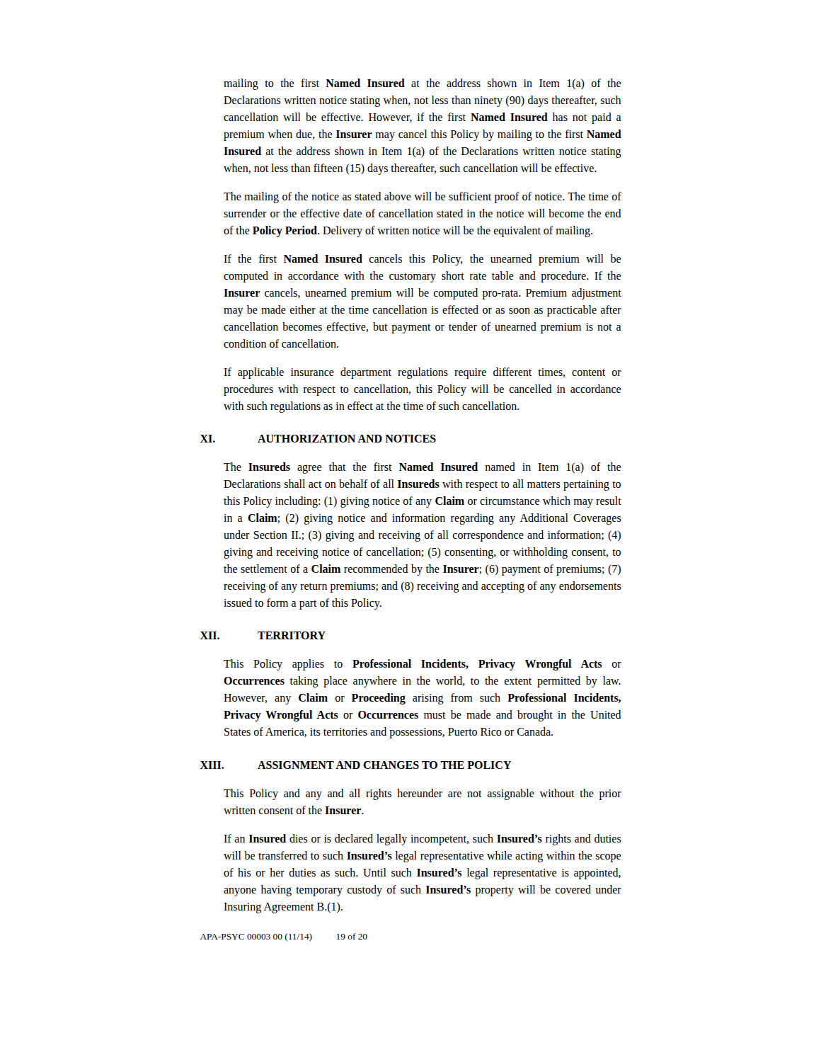mailing to the first Named Insured at the address shown in Item 1(a) of the Declarations written notice stating when, not less than ninety (90) days thereafter, such cancellation will be effective. However, if the first Named Insured has not paid a premium when due, the Insurer may cancel this Policy by mailing to the first Named Insured at the address shown in Item 1(a) of the Declarations written notice stating when, not less than fifteen (15) days thereafter, such cancellation will be effective.
The mailing of the notice as stated above will be sufficient proof of notice. The time of surrender or the effective date of cancellation stated in the notice will become the end of the Policy Period. Delivery of written notice will be the equivalent of mailing.
If the first Named Insured cancels this Policy, the unearned premium will be computed in accordance with the customary short rate table and procedure. If the Insurer cancels, unearned premium will be computed pro-rata. Premium adjustment may be made either at the time cancellation is effected or as soon as practicable after cancellation becomes effective, but payment or tender of unearned premium is not a condition of cancellation.
If applicable insurance department regulations require different times, content or procedures with respect to cancellation, this Policy will be cancelled in accordance with such regulations as in effect at the time of such cancellation.
XI. Authorization and Notices
The Insureds agree that the first Named Insured named in Item 1(a) of the Declarations shall act on behalf of all Insureds with respect to all matters pertaining to this Policy including: (1) giving notice of any Claim or circumstance which may result in a Claim; (2) giving notice and information regarding any Additional Coverages under Section II.; (3) giving and receiving of all correspondence and information; (4) giving and receiving notice of cancellation; (5) consenting, or withholding consent, to the settlement of a Claim recommended by the Insurer; (6) payment of premiums; (7) receiving of any return premiums; and (8) receiving and accepting of any endorsements issued to form a part of this Policy.
XII. Territory
This Policy applies to Professional Incidents, Privacy Wrongful Acts or Occurrences taking place anywhere in the world, to the extent permitted by law. However, any Claim or Proceeding arising from such Professional Incidents, Privacy Wrongful Acts or Occurrences must be made and brought in the United States of America, its territories and possessions, Puerto Rico or Canada.
XIII. Assignment and Changes to the Policy
This Policy and any and all rights hereunder are not assignable without the prior written consent of the Insurer.
If an Insured dies or is declared legally incompetent, such Insured’s rights and duties will be transferred to such Insured’s legal representative while acting within the scope of his or her duties as such. Until such Insured’s legal representative is appointed, anyone having temporary custody of such Insured’s property will be covered under Insuring Agreement B.(1).
APA-PSYC 00003 00 (11/14)
19 of 20